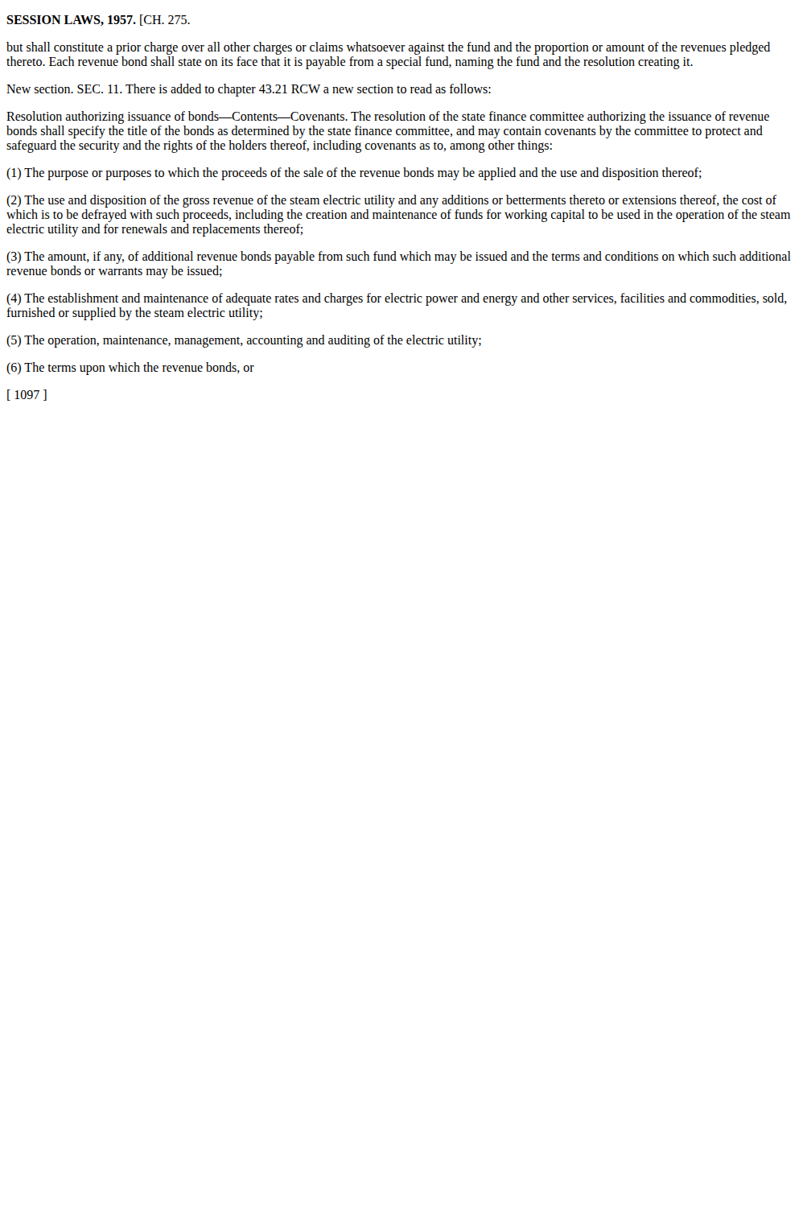SESSION LAWS, 1957. [CH. 275.
but shall constitute a prior charge over all other charges or claims whatsoever against the fund and the proportion or amount of the revenues pledged thereto. Each revenue bond shall state on its face that it is payable from a special fund, naming the fund and the resolution creating it.
New section. SEC. 11. There is added to chapter 43.21 RCW a new section to read as follows:
Resolution authorizing issuance of bonds—Contents—Covenants. The resolution of the state finance committee authorizing the issuance of revenue bonds shall specify the title of the bonds as determined by the state finance committee, and may contain covenants by the committee to protect and safeguard the security and the rights of the holders thereof, including covenants as to, among other things:
(1) The purpose or purposes to which the proceeds of the sale of the revenue bonds may be applied and the use and disposition thereof;
(2) The use and disposition of the gross revenue of the steam electric utility and any additions or betterments thereto or extensions thereof, the cost of which is to be defrayed with such proceeds, including the creation and maintenance of funds for working capital to be used in the operation of the steam electric utility and for renewals and replacements thereof;
(3) The amount, if any, of additional revenue bonds payable from such fund which may be issued and the terms and conditions on which such additional revenue bonds or warrants may be issued;
(4) The establishment and maintenance of adequate rates and charges for electric power and energy and other services, facilities and commodities, sold, furnished or supplied by the steam electric utility;
(5) The operation, maintenance, management, accounting and auditing of the electric utility;
(6) The terms upon which the revenue bonds, or
[ 1097 ]